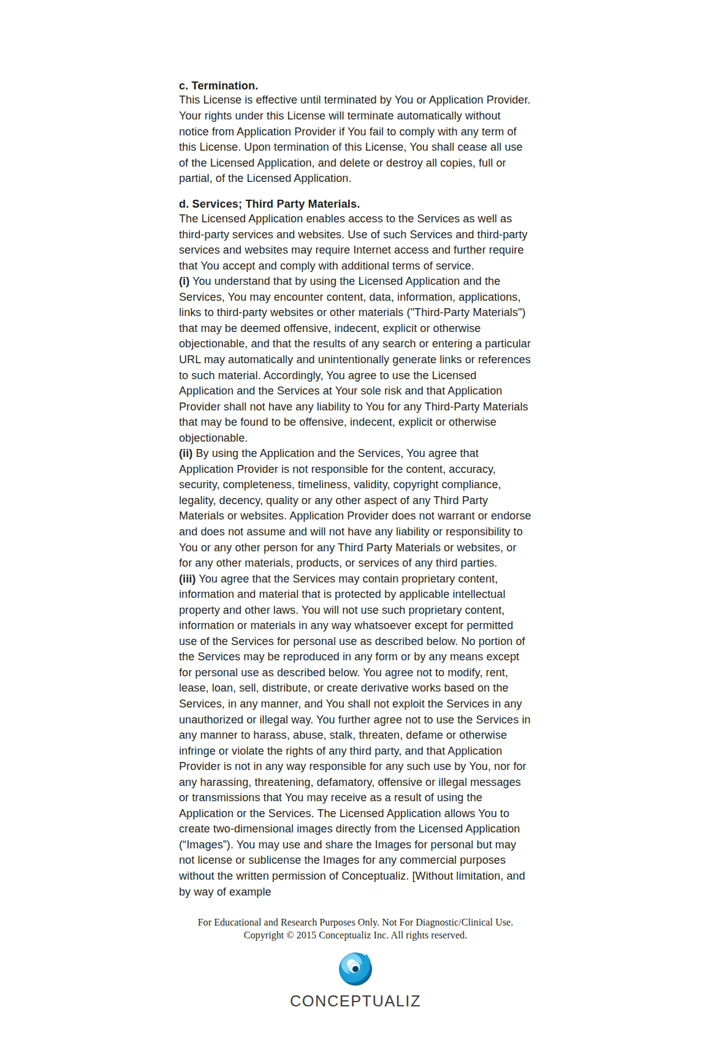c. Termination.
This License is effective until terminated by You or Application Provider. Your rights under this License will terminate automatically without notice from Application Provider if You fail to comply with any term of this License. Upon termination of this License, You shall cease all use of the Licensed Application, and delete or destroy all copies, full or partial, of the Licensed Application.
d. Services; Third Party Materials.
The Licensed Application enables access to the Services as well as third-party services and websites. Use of such Services and third-party services and websites may require Internet access and further require that You accept and comply with additional terms of service.
(i) You understand that by using the Licensed Application and the Services, You may encounter content, data, information, applications, links to third-party websites or other materials ("Third-Party Materials") that may be deemed offensive, indecent, explicit or otherwise objectionable, and that the results of any search or entering a particular URL may automatically and unintentionally generate links or references to such material. Accordingly, You agree to use the Licensed Application and the Services at Your sole risk and that Application Provider shall not have any liability to You for any Third-Party Materials that may be found to be offensive, indecent, explicit or otherwise objectionable.
(ii) By using the Application and the Services, You agree that Application Provider is not responsible for the content, accuracy, security, completeness, timeliness, validity, copyright compliance, legality, decency, quality or any other aspect of any Third Party Materials or websites. Application Provider does not warrant or endorse and does not assume and will not have any liability or responsibility to You or any other person for any Third Party Materials or websites, or for any other materials, products, or services of any third parties.
(iii) You agree that the Services may contain proprietary content, information and material that is protected by applicable intellectual property and other laws. You will not use such proprietary content, information or materials in any way whatsoever except for permitted use of the Services for personal use as described below. No portion of the Services may be reproduced in any form or by any means except for personal use as described below. You agree not to modify, rent, lease, loan, sell, distribute, or create derivative works based on the Services, in any manner, and You shall not exploit the Services in any unauthorized or illegal way. You further agree not to use the Services in any manner to harass, abuse, stalk, threaten, defame or otherwise infringe or violate the rights of any third party, and that Application Provider is not in any way responsible for any such use by You, nor for any harassing, threatening, defamatory, offensive or illegal messages or transmissions that You may receive as a result of using the Application or the Services. The Licensed Application allows You to create two-dimensional images directly from the Licensed Application (“Images”). You may use and share the Images for personal but may not license or sublicense the Images for any commercial purposes without the written permission of Conceptualiz. [Without limitation, and by way of example
For Educational and Research Purposes Only. Not For Diagnostic/Clinical Use.
Copyright © 2015 Conceptualiz Inc. All rights reserved.
CONCEPTUALIZ